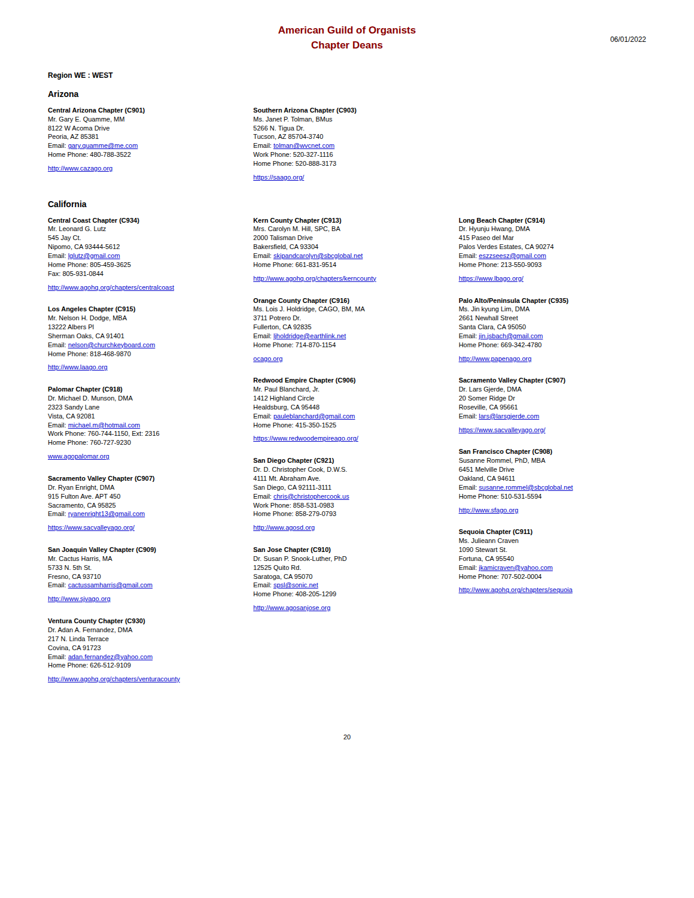06/01/2022
American Guild of Organists
Chapter Deans
Region WE : WEST
Arizona
Central Arizona Chapter (C901)
Mr. Gary E. Quamme, MM
8122 W Acoma Drive
Peoria, AZ 85381
Email: gary.quamme@me.com
Home Phone: 480-788-3522
http://www.cazago.org
Southern Arizona Chapter (C903)
Ms. Janet P. Tolman, BMus
5266 N. Tigua Dr.
Tucson, AZ 85704-3740
Email: tolman@wvcnet.com
Work Phone: 520-327-1116
Home Phone: 520-888-3173
https://saago.org/
California
Central Coast Chapter (C934)
Mr. Leonard G. Lutz
545 Jay Ct.
Nipomo, CA 93444-5612
Email: lglutz@gmail.com
Home Phone: 805-459-3625
Fax: 805-931-0844
http://www.agohq.org/chapters/centralcoast
Los Angeles Chapter (C915)
Mr. Nelson H. Dodge, MBA
13222 Albers Pl
Sherman Oaks, CA 91401
Email: nelson@churchkeyboard.com
Home Phone: 818-468-9870
http://www.laago.org
Palomar Chapter (C918)
Dr. Michael D. Munson, DMA
2323 Sandy Lane
Vista, CA 92081
Email: michael.m@hotmail.com
Work Phone: 760-744-1150, Ext: 2316
Home Phone: 760-727-9230
www.agopalomar.org
Sacramento Valley Chapter (C907)
Dr. Ryan Enright, DMA
915 Fulton Ave. APT 450
Sacramento, CA 95825
Email: ryanenright13@gmail.com
https://www.sacvalleyago.org/
San Joaquin Valley Chapter (C909)
Mr. Cactus Harris, MA
5733 N. 5th St.
Fresno, CA 93710
Email: cactussamharris@gmail.com
http://www.sjvago.org
Ventura County Chapter (C930)
Dr. Adan A. Fernandez, DMA
217 N. Linda Terrace
Covina, CA 91723
Email: adan.fernandez@yahoo.com
Home Phone: 626-512-9109
http://www.agohq.org/chapters/venturacounty
Kern County Chapter (C913)
Mrs. Carolyn M. Hill, SPC, BA
2000 Talisman Drive
Bakersfield, CA 93304
Email: skipandcarolyn@sbcglobal.net
Home Phone: 661-831-9514
http://www.agohq.org/chapters/kerncounty
Orange County Chapter (C916)
Ms. Lois J. Holdridge, CAGO, BM, MA
3711 Potrero Dr.
Fullerton, CA 92835
Email: ljholdridge@earthlink.net
Home Phone: 714-870-1154
ocago.org
Redwood Empire Chapter (C906)
Mr. Paul Blanchard, Jr.
1412 Highland Circle
Healdsburg, CA 95448
Email: pauleblanchard@gmail.com
Home Phone: 415-350-1525
https://www.redwoodempireago.org/
San Diego Chapter (C921)
Dr. D. Christopher Cook, D.W.S.
4111 Mt. Abraham Ave.
San Diego, CA 92111-3111
Email: chris@christophercook.us
Work Phone: 858-531-0983
Home Phone: 858-279-0793
http://www.agosd.org
San Jose Chapter (C910)
Dr. Susan P. Snook-Luther, PhD
12525 Quito Rd.
Saratoga, CA 95070
Email: spsl@sonic.net
Home Phone: 408-205-1299
http://www.agosanjose.org
Long Beach Chapter (C914)
Dr. Hyunju Hwang, DMA
415 Paseo del Mar
Palos Verdes Estates, CA 90274
Email: eszzseesz@gmail.com
Home Phone: 213-550-9093
https://www.lbago.org/
Palo Alto/Peninsula Chapter (C935)
Ms. Jin kyung Lim, DMA
2661 Newhall Street
Santa Clara, CA 95050
Email: jin.jsbach@gmail.com
Home Phone: 669-342-4780
http://www.papenago.org
Sacramento Valley Chapter (C907)
Dr. Lars Gjerde, DMA
20 Somer Ridge Dr
Roseville, CA 95661
Email: lars@larsgjerde.com
https://www.sacvalleyago.org/
San Francisco Chapter (C908)
Susanne Rommel, PhD, MBA
6451 Melville Drive
Oakland, CA 94611
Email: susanne.rommel@sbcglobal.net
Home Phone: 510-531-5594
http://www.sfago.org
Sequoia Chapter (C911)
Ms. Julieann Craven
1090 Stewart St.
Fortuna, CA 95540
Email: jkamicraven@yahoo.com
Home Phone: 707-502-0004
http://www.agohq.org/chapters/sequoia
20